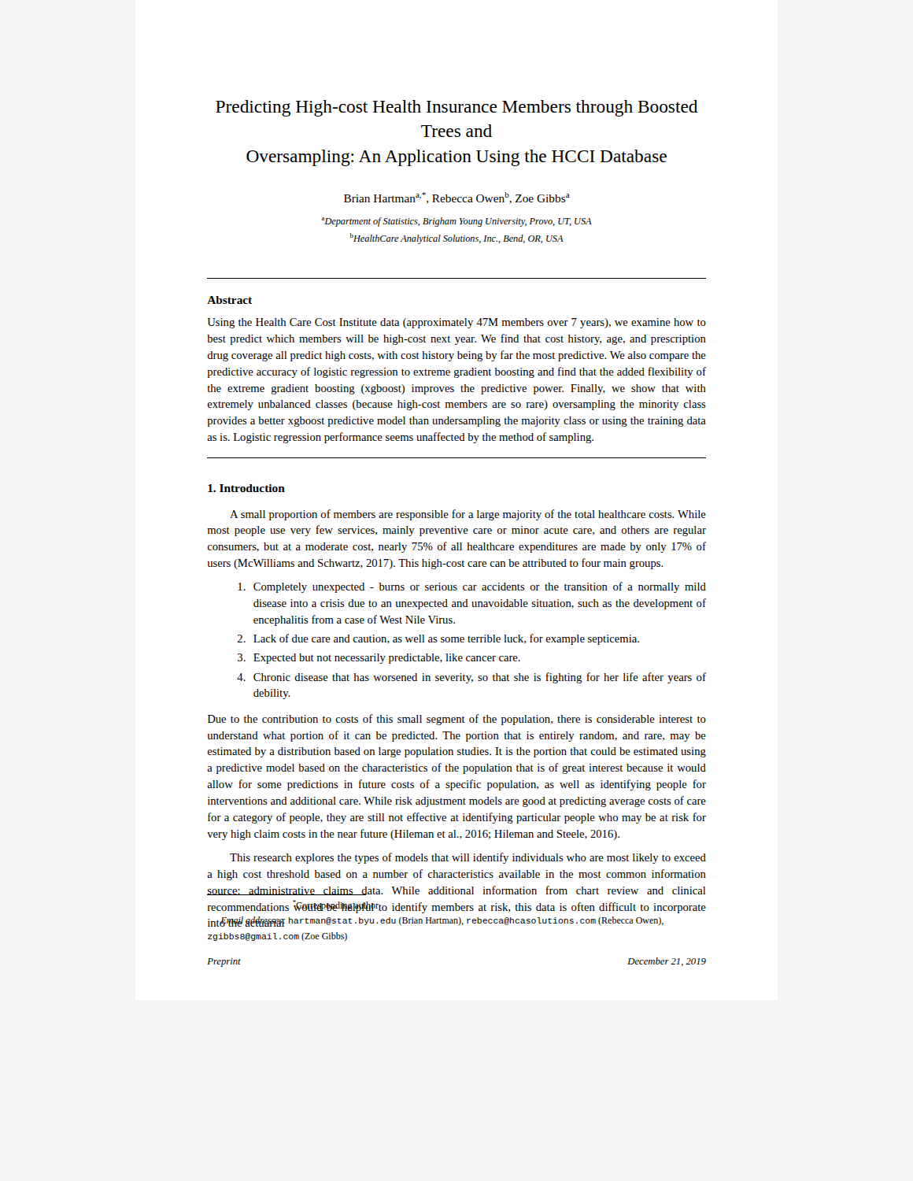Predicting High-cost Health Insurance Members through Boosted Trees and
Oversampling: An Application Using the HCCI Database
Brian Hartmana,*, Rebecca Owenb, Zoe Gibbsa
aDepartment of Statistics, Brigham Young University, Provo, UT, USA
bHealthCare Analytical Solutions, Inc., Bend, OR, USA
Abstract
Using the Health Care Cost Institute data (approximately 47M members over 7 years), we examine how to best predict which members will be high-cost next year. We find that cost history, age, and prescription drug coverage all predict high costs, with cost history being by far the most predictive. We also compare the predictive accuracy of logistic regression to extreme gradient boosting and find that the added flexibility of the extreme gradient boosting (xgboost) improves the predictive power. Finally, we show that with extremely unbalanced classes (because high-cost members are so rare) oversampling the minority class provides a better xgboost predictive model than undersampling the majority class or using the training data as is. Logistic regression performance seems unaffected by the method of sampling.
1. Introduction
A small proportion of members are responsible for a large majority of the total healthcare costs. While most people use very few services, mainly preventive care or minor acute care, and others are regular consumers, but at a moderate cost, nearly 75% of all healthcare expenditures are made by only 17% of users (McWilliams and Schwartz, 2017). This high-cost care can be attributed to four main groups.
Completely unexpected - burns or serious car accidents or the transition of a normally mild disease into a crisis due to an unexpected and unavoidable situation, such as the development of encephalitis from a case of West Nile Virus.
Lack of due care and caution, as well as some terrible luck, for example septicemia.
Expected but not necessarily predictable, like cancer care.
Chronic disease that has worsened in severity, so that she is fighting for her life after years of debility.
Due to the contribution to costs of this small segment of the population, there is considerable interest to understand what portion of it can be predicted. The portion that is entirely random, and rare, may be estimated by a distribution based on large population studies. It is the portion that could be estimated using a predictive model based on the characteristics of the population that is of great interest because it would allow for some predictions in future costs of a specific population, as well as identifying people for interventions and additional care. While risk adjustment models are good at predicting average costs of care for a category of people, they are still not effective at identifying particular people who may be at risk for very high claim costs in the near future (Hileman et al., 2016; Hileman and Steele, 2016).
This research explores the types of models that will identify individuals who are most likely to exceed a high cost threshold based on a number of characteristics available in the most common information source: administrative claims data. While additional information from chart review and clinical recommendations would be helpful to identify members at risk, this data is often difficult to incorporate into the actuarial
*Corresponding author
Email addresses: hartman@stat.byu.edu (Brian Hartman), rebecca@hcasolutions.com (Rebecca Owen),
zgibbs8@gmail.com (Zoe Gibbs)
Preprint
December 21, 2019